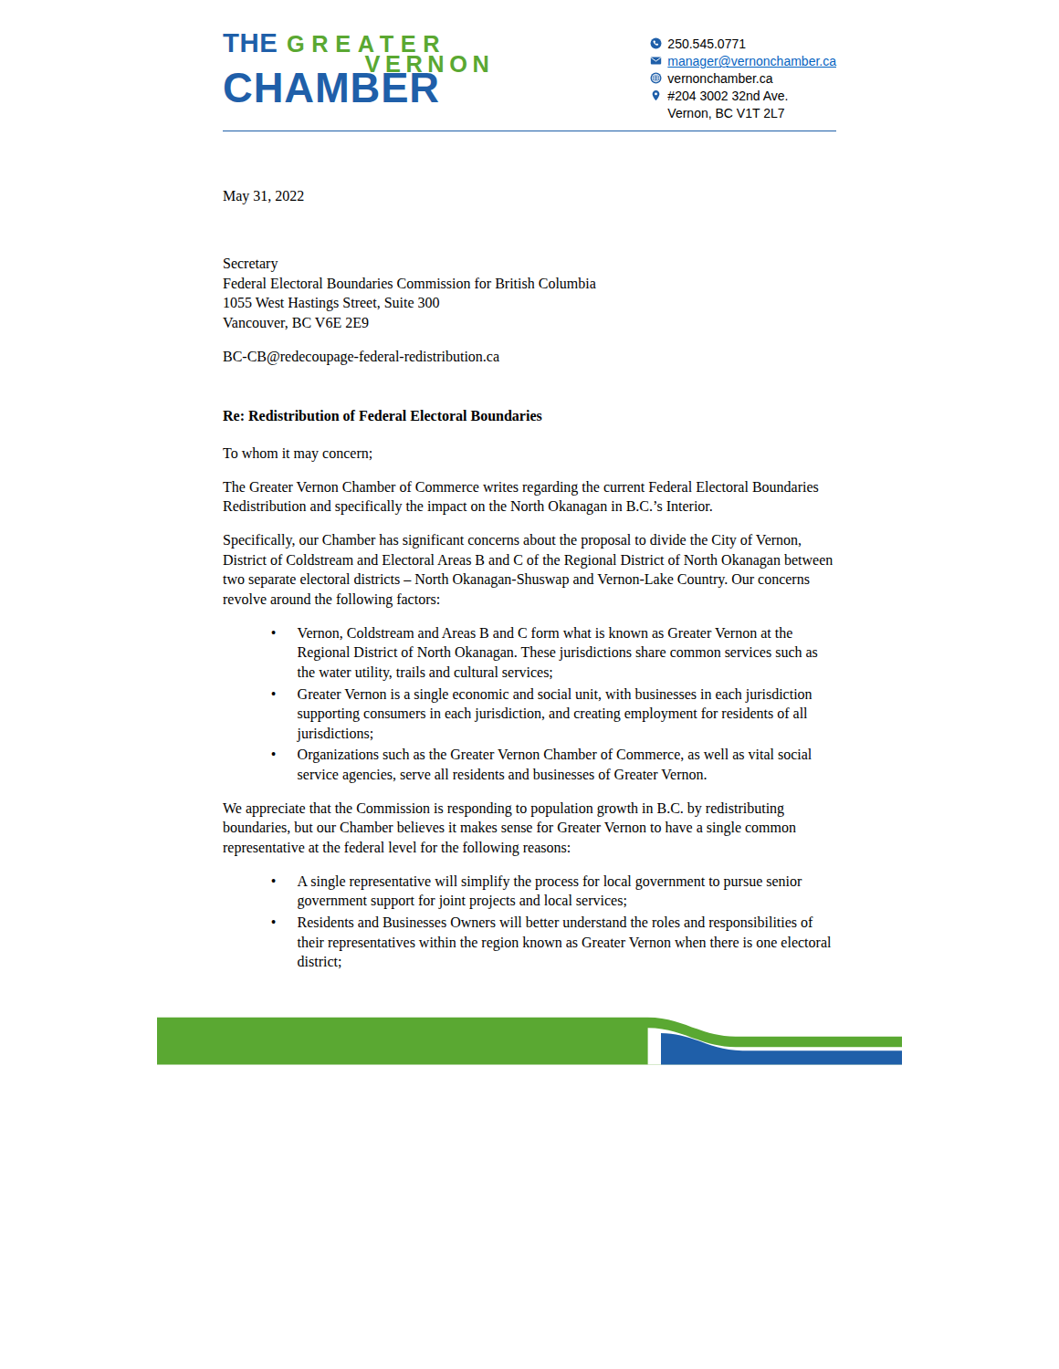THE GREATER
VERNON
CHAMBER
250.545.0771
manager@vernonchamber.ca
vernonchamber.ca
#204 3002 32nd Ave.
Vernon, BC V1T 2L7
May 31, 2022
Secretary
Federal Electoral Boundaries Commission for British Columbia
1055 West Hastings Street, Suite 300
Vancouver, BC V6E 2E9
BC-CB@redecoupage-federal-redistribution.ca
Re: Redistribution of Federal Electoral Boundaries
To whom it may concern;
The Greater Vernon Chamber of Commerce writes regarding the current Federal Electoral Boundaries Redistribution and specifically the impact on the North Okanagan in B.C.’s Interior.
Specifically, our Chamber has significant concerns about the proposal to divide the City of Vernon, District of Coldstream and Electoral Areas B and C of the Regional District of North Okanagan between two separate electoral districts – North Okanagan-Shuswap and Vernon-Lake Country. Our concerns revolve around the following factors:
Vernon, Coldstream and Areas B and C form what is known as Greater Vernon at the Regional District of North Okanagan. These jurisdictions share common services such as the water utility, trails and cultural services;
Greater Vernon is a single economic and social unit, with businesses in each jurisdiction supporting consumers in each jurisdiction, and creating employment for residents of all jurisdictions;
Organizations such as the Greater Vernon Chamber of Commerce, as well as vital social service agencies, serve all residents and businesses of Greater Vernon.
We appreciate that the Commission is responding to population growth in B.C. by redistributing boundaries, but our Chamber believes it makes sense for Greater Vernon to have a single common representative at the federal level for the following reasons:
A single representative will simplify the process for local government to pursue senior government support for joint projects and local services;
Residents and Businesses Owners will better understand the roles and responsibilities of their representatives within the region known as Greater Vernon when there is one electoral district;